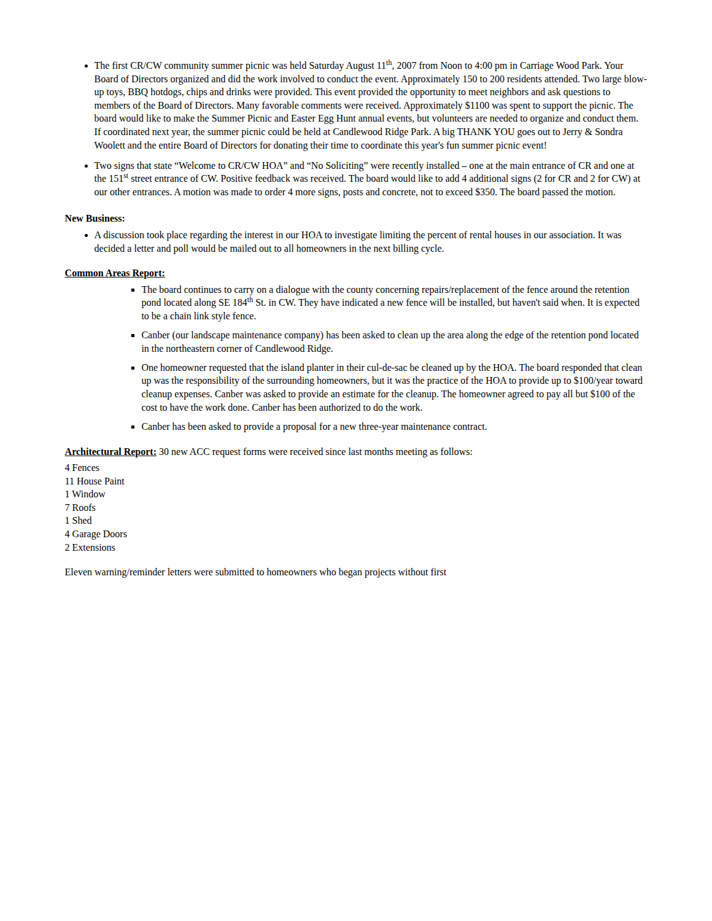The first CR/CW community summer picnic was held Saturday August 11th, 2007 from Noon to 4:00 pm in Carriage Wood Park. Your Board of Directors organized and did the work involved to conduct the event. Approximately 150 to 200 residents attended. Two large blow-up toys, BBQ hotdogs, chips and drinks were provided. This event provided the opportunity to meet neighbors and ask questions to members of the Board of Directors. Many favorable comments were received. Approximately $1100 was spent to support the picnic. The board would like to make the Summer Picnic and Easter Egg Hunt annual events, but volunteers are needed to organize and conduct them. If coordinated next year, the summer picnic could be held at Candlewood Ridge Park. A big THANK YOU goes out to Jerry & Sondra Woolett and the entire Board of Directors for donating their time to coordinate this year's fun summer picnic event!
Two signs that state “Welcome to CR/CW HOA” and “No Soliciting” were recently installed – one at the main entrance of CR and one at the 151st street entrance of CW. Positive feedback was received. The board would like to add 4 additional signs (2 for CR and 2 for CW) at our other entrances. A motion was made to order 4 more signs, posts and concrete, not to exceed $350. The board passed the motion.
New Business:
A discussion took place regarding the interest in our HOA to investigate limiting the percent of rental houses in our association. It was decided a letter and poll would be mailed out to all homeowners in the next billing cycle.
Common Areas Report:
The board continues to carry on a dialogue with the county concerning repairs/replacement of the fence around the retention pond located along SE 184th St. in CW. They have indicated a new fence will be installed, but haven't said when. It is expected to be a chain link style fence.
Canber (our landscape maintenance company) has been asked to clean up the area along the edge of the retention pond located in the northeastern corner of Candlewood Ridge.
One homeowner requested that the island planter in their cul-de-sac be cleaned up by the HOA. The board responded that clean up was the responsibility of the surrounding homeowners, but it was the practice of the HOA to provide up to $100/year toward cleanup expenses. Canber was asked to provide an estimate for the cleanup. The homeowner agreed to pay all but $100 of the cost to have the work done. Canber has been authorized to do the work.
Canber has been asked to provide a proposal for a new three-year maintenance contract.
Architectural Report: 30 new ACC request forms were received since last months meeting as follows:
4 Fences
11 House Paint
1 Window
7 Roofs
1 Shed
4 Garage Doors
2 Extensions
Eleven warning/reminder letters were submitted to homeowners who began projects without first